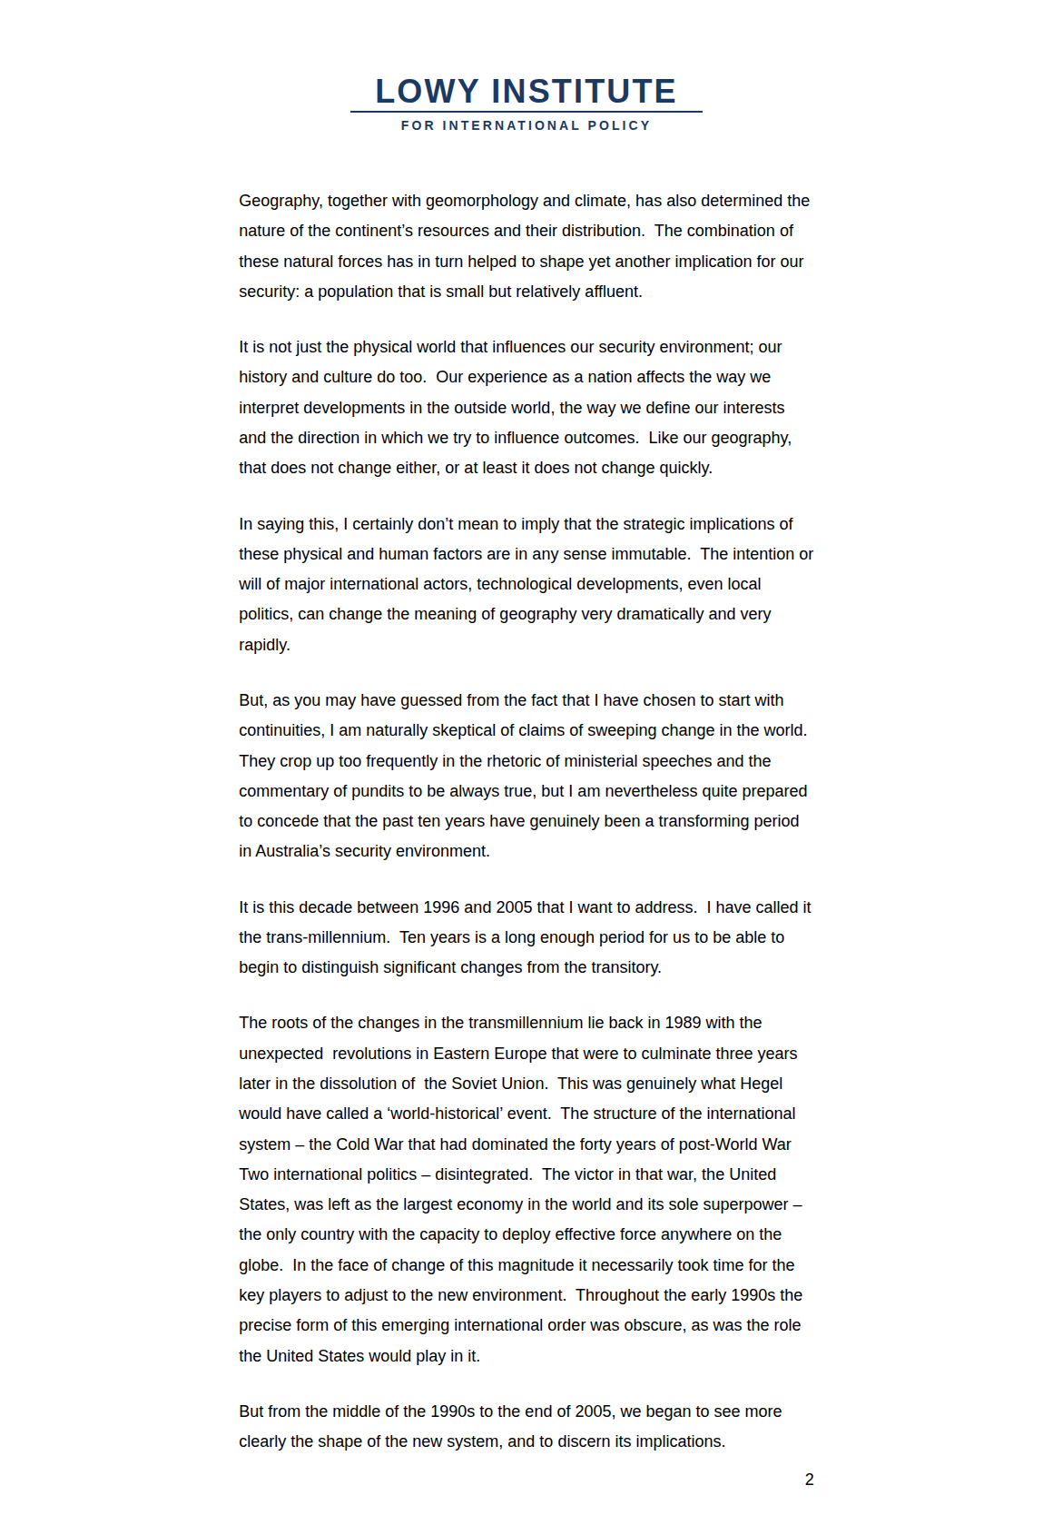LOWY INSTITUTE
FOR INTERNATIONAL POLICY
Geography, together with geomorphology and climate, has also determined the nature of the continent’s resources and their distribution. The combination of these natural forces has in turn helped to shape yet another implication for our security: a population that is small but relatively affluent.
It is not just the physical world that influences our security environment; our history and culture do too. Our experience as a nation affects the way we interpret developments in the outside world, the way we define our interests and the direction in which we try to influence outcomes. Like our geography, that does not change either, or at least it does not change quickly.
In saying this, I certainly don’t mean to imply that the strategic implications of these physical and human factors are in any sense immutable. The intention or will of major international actors, technological developments, even local politics, can change the meaning of geography very dramatically and very rapidly.
But, as you may have guessed from the fact that I have chosen to start with continuities, I am naturally skeptical of claims of sweeping change in the world. They crop up too frequently in the rhetoric of ministerial speeches and the commentary of pundits to be always true, but I am nevertheless quite prepared to concede that the past ten years have genuinely been a transforming period in Australia’s security environment.
It is this decade between 1996 and 2005 that I want to address. I have called it the trans-millennium. Ten years is a long enough period for us to be able to begin to distinguish significant changes from the transitory.
The roots of the changes in the transmillennium lie back in 1989 with the unexpected revolutions in Eastern Europe that were to culminate three years later in the dissolution of the Soviet Union. This was genuinely what Hegel would have called a ‘world-historical’ event. The structure of the international system – the Cold War that had dominated the forty years of post-World War Two international politics – disintegrated. The victor in that war, the United States, was left as the largest economy in the world and its sole superpower – the only country with the capacity to deploy effective force anywhere on the globe. In the face of change of this magnitude it necessarily took time for the key players to adjust to the new environment. Throughout the early 1990s the precise form of this emerging international order was obscure, as was the role the United States would play in it.
But from the middle of the 1990s to the end of 2005, we began to see more clearly the shape of the new system, and to discern its implications.
2